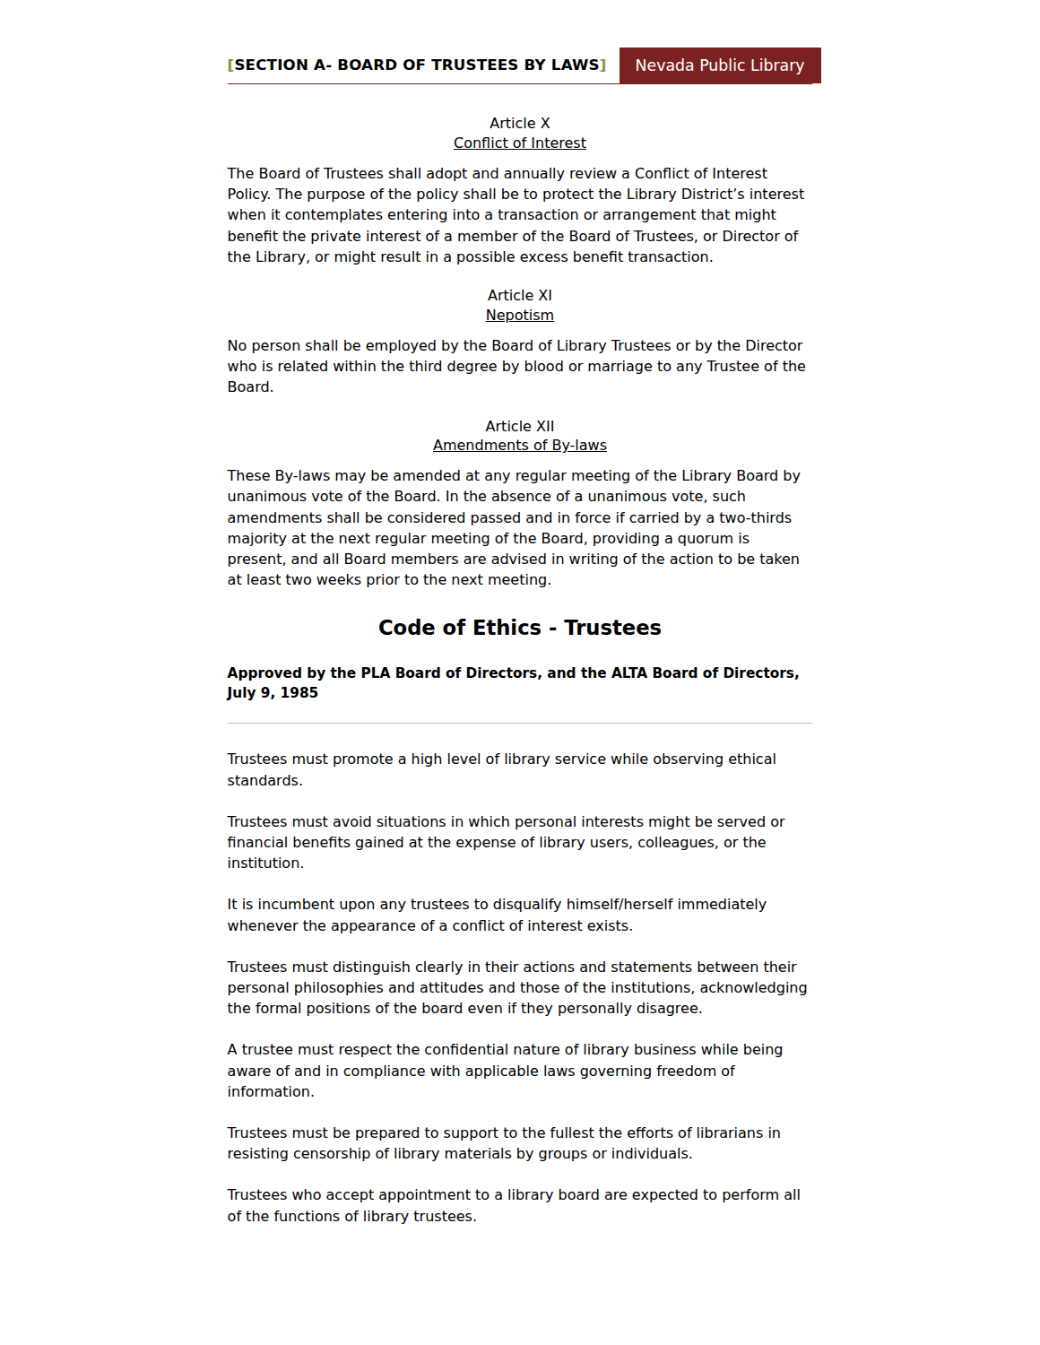[SECTION A- BOARD OF TRUSTEES BY LAWS]
Nevada Public Library
Article X Conflict of Interest
The Board of Trustees shall adopt and annually review a Conflict of Interest Policy. The purpose of the policy shall be to protect the Library District’s interest when it contemplates entering into a transaction or arrangement that might benefit the private interest of a member of the Board of Trustees, or Director of the Library, or might result in a possible excess benefit transaction.
Article XI Nepotism
No person shall be employed by the Board of Library Trustees or by the Director who is related within the third degree by blood or marriage to any Trustee of the Board.
Article XII Amendments of By-laws
These By-laws may be amended at any regular meeting of the Library Board by unanimous vote of the Board. In the absence of a unanimous vote, such amendments shall be considered passed and in force if carried by a two-thirds majority at the next regular meeting of the Board, providing a quorum is present, and all Board members are advised in writing of the action to be taken at least two weeks prior to the next meeting.
Code of Ethics - Trustees
Approved by the PLA Board of Directors, and the ALTA Board of Directors, July 9, 1985
Trustees must promote a high level of library service while observing ethical standards.
Trustees must avoid situations in which personal interests might be served or financial benefits gained at the expense of library users, colleagues, or the institution.
It is incumbent upon any trustees to disqualify himself/herself immediately whenever the appearance of a conflict of interest exists.
Trustees must distinguish clearly in their actions and statements between their personal philosophies and attitudes and those of the institutions, acknowledging the formal positions of the board even if they personally disagree.
A trustee must respect the confidential nature of library business while being aware of and in compliance with applicable laws governing freedom of information.
Trustees must be prepared to support to the fullest the efforts of librarians in resisting censorship of library materials by groups or individuals.
Trustees who accept appointment to a library board are expected to perform all of the functions of library trustees.